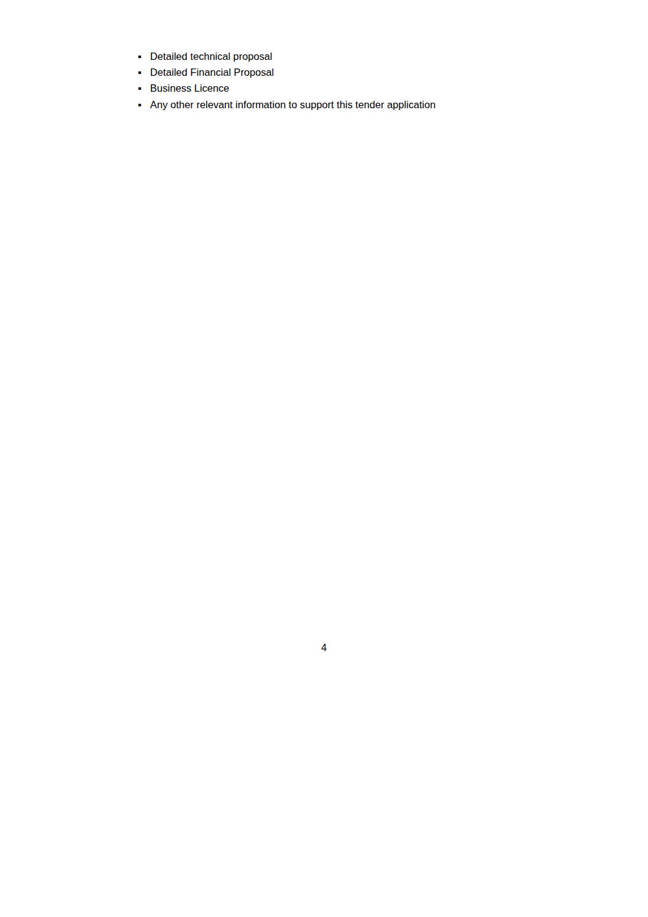Detailed technical proposal
Detailed Financial Proposal
Business Licence
Any other relevant information to support this tender application
4